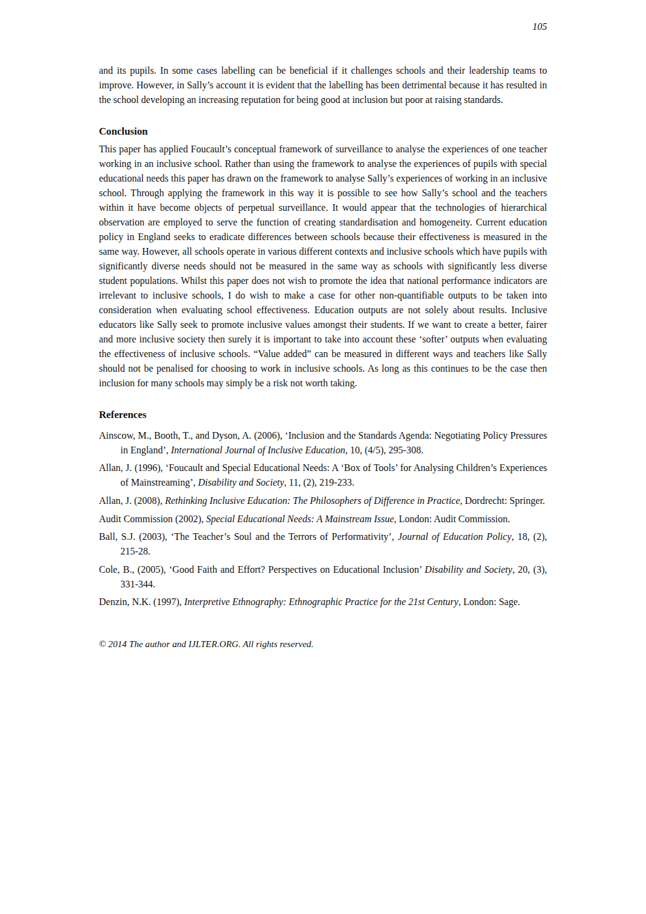105
and its pupils. In some cases labelling can be beneficial if it challenges schools and their leadership teams to improve. However, in Sally’s account it is evident that the labelling has been detrimental because it has resulted in the school developing an increasing reputation for being good at inclusion but poor at raising standards.
Conclusion
This paper has applied Foucault’s conceptual framework of surveillance to analyse the experiences of one teacher working in an inclusive school. Rather than using the framework to analyse the experiences of pupils with special educational needs this paper has drawn on the framework to analyse Sally’s experiences of working in an inclusive school. Through applying the framework in this way it is possible to see how Sally’s school and the teachers within it have become objects of perpetual surveillance. It would appear that the technologies of hierarchical observation are employed to serve the function of creating standardisation and homogeneity. Current education policy in England seeks to eradicate differences between schools because their effectiveness is measured in the same way. However, all schools operate in various different contexts and inclusive schools which have pupils with significantly diverse needs should not be measured in the same way as schools with significantly less diverse student populations. Whilst this paper does not wish to promote the idea that national performance indicators are irrelevant to inclusive schools, I do wish to make a case for other non-quantifiable outputs to be taken into consideration when evaluating school effectiveness. Education outputs are not solely about results. Inclusive educators like Sally seek to promote inclusive values amongst their students. If we want to create a better, fairer and more inclusive society then surely it is important to take into account these ‘softer’ outputs when evaluating the effectiveness of inclusive schools. “Value added” can be measured in different ways and teachers like Sally should not be penalised for choosing to work in inclusive schools. As long as this continues to be the case then inclusion for many schools may simply be a risk not worth taking.
References
Ainscow, M., Booth, T., and Dyson, A. (2006), ‘Inclusion and the Standards Agenda: Negotiating Policy Pressures in England’, International Journal of Inclusive Education, 10, (4/5), 295-308.
Allan, J. (1996), ‘Foucault and Special Educational Needs: A ‘Box of Tools’ for Analysing Children’s Experiences of Mainstreaming’, Disability and Society, 11, (2), 219-233.
Allan, J. (2008), Rethinking Inclusive Education: The Philosophers of Difference in Practice, Dordrecht: Springer.
Audit Commission (2002), Special Educational Needs: A Mainstream Issue, London: Audit Commission.
Ball, S.J. (2003), ‘The Teacher’s Soul and the Terrors of Performativity’, Journal of Education Policy, 18, (2), 215-28.
Cole, B., (2005), ‘Good Faith and Effort? Perspectives on Educational Inclusion’ Disability and Society, 20, (3), 331-344.
Denzin, N.K. (1997), Interpretive Ethnography: Ethnographic Practice for the 21st Century, London: Sage.
© 2014 The author and IJLTER.ORG. All rights reserved.